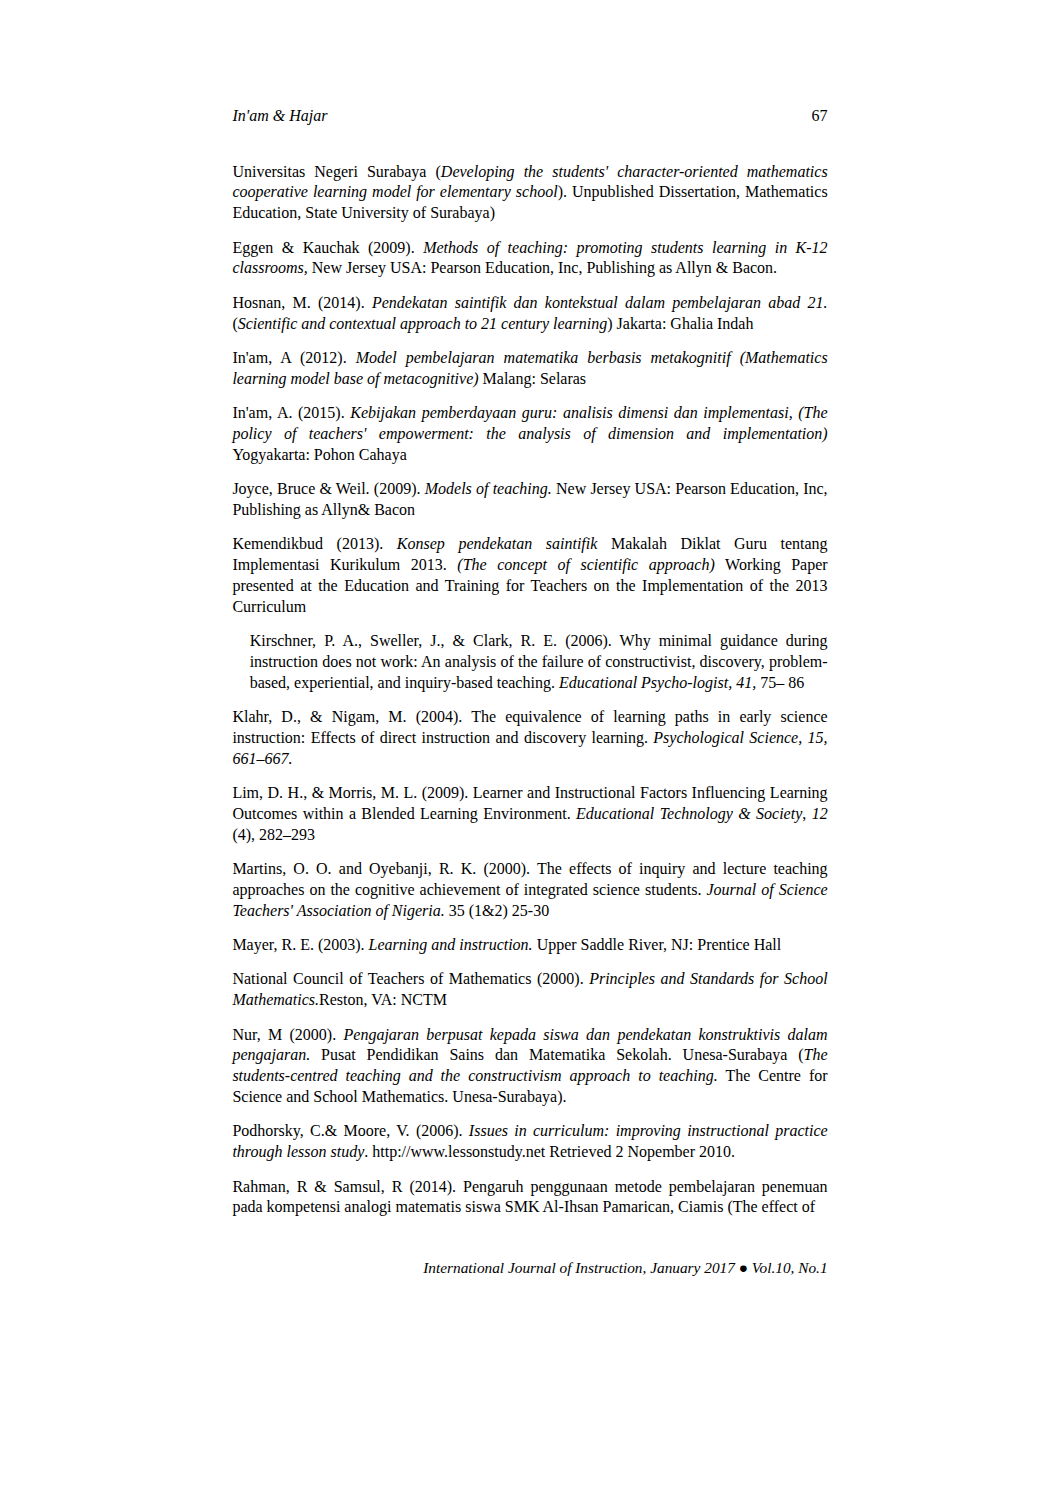In'am & Hajar
67
Universitas Negeri Surabaya (Developing the students' character-oriented mathematics cooperative learning model for elementary school). Unpublished Dissertation, Mathematics Education, State University of Surabaya)
Eggen & Kauchak (2009). Methods of teaching: promoting students learning in K-12 classrooms, New Jersey USA: Pearson Education, Inc, Publishing as Allyn & Bacon.
Hosnan, M. (2014). Pendekatan saintifik dan kontekstual dalam pembelajaran abad 21. (Scientific and contextual approach to 21 century learning) Jakarta: Ghalia Indah
In'am, A (2012). Model pembelajaran matematika berbasis metakognitif (Mathematics learning model base of metacognitive) Malang: Selaras
In'am, A. (2015). Kebijakan pemberdayaan guru: analisis dimensi dan implementasi, (The policy of teachers' empowerment: the analysis of dimension and implementation) Yogyakarta: Pohon Cahaya
Joyce, Bruce & Weil. (2009). Models of teaching. New Jersey USA: Pearson Education, Inc, Publishing as Allyn& Bacon
Kemendikbud (2013). Konsep pendekatan saintifik Makalah Diklat Guru tentang Implementasi Kurikulum 2013. (The concept of scientific approach) Working Paper presented at the Education and Training for Teachers on the Implementation of the 2013 Curriculum
Kirschner, P. A., Sweller, J., & Clark, R. E. (2006). Why minimal guidance during instruction does not work: An analysis of the failure of constructivist, discovery, problem-based, experiential, and inquiry-based teaching. Educational Psycho-logist, 41, 75– 86
Klahr, D., & Nigam, M. (2004). The equivalence of learning paths in early science instruction: Effects of direct instruction and discovery learning. Psychological Science, 15, 661–667.
Lim, D. H., & Morris, M. L. (2009). Learner and Instructional Factors Influencing Learning Outcomes within a Blended Learning Environment. Educational Technology & Society, 12 (4), 282–293
Martins, O. O. and Oyebanji, R. K. (2000). The effects of inquiry and lecture teaching approaches on the cognitive achievement of integrated science students. Journal of Science Teachers' Association of Nigeria. 35 (1&2) 25-30
Mayer, R. E. (2003). Learning and instruction. Upper Saddle River, NJ: Prentice Hall
National Council of Teachers of Mathematics (2000). Principles and Standards for School Mathematics. Reston, VA: NCTM
Nur, M (2000). Pengajaran berpusat kepada siswa dan pendekatan konstruktivis dalam pengajaran. Pusat Pendidikan Sains dan Matematika Sekolah. Unesa-Surabaya (The students-centred teaching and the constructivism approach to teaching. The Centre for Science and School Mathematics. Unesa-Surabaya).
Podhorsky, C.& Moore, V. (2006). Issues in curriculum: improving instructional practice through lesson study. http://www.lessonstudy.net Retrieved 2 Nopember 2010.
Rahman, R & Samsul, R (2014). Pengaruh penggunaan metode pembelajaran penemuan pada kompetensi analogi matematis siswa SMK Al-Ihsan Pamarican, Ciamis (The effect of
International Journal of Instruction, January 2017 ● Vol.10, No.1